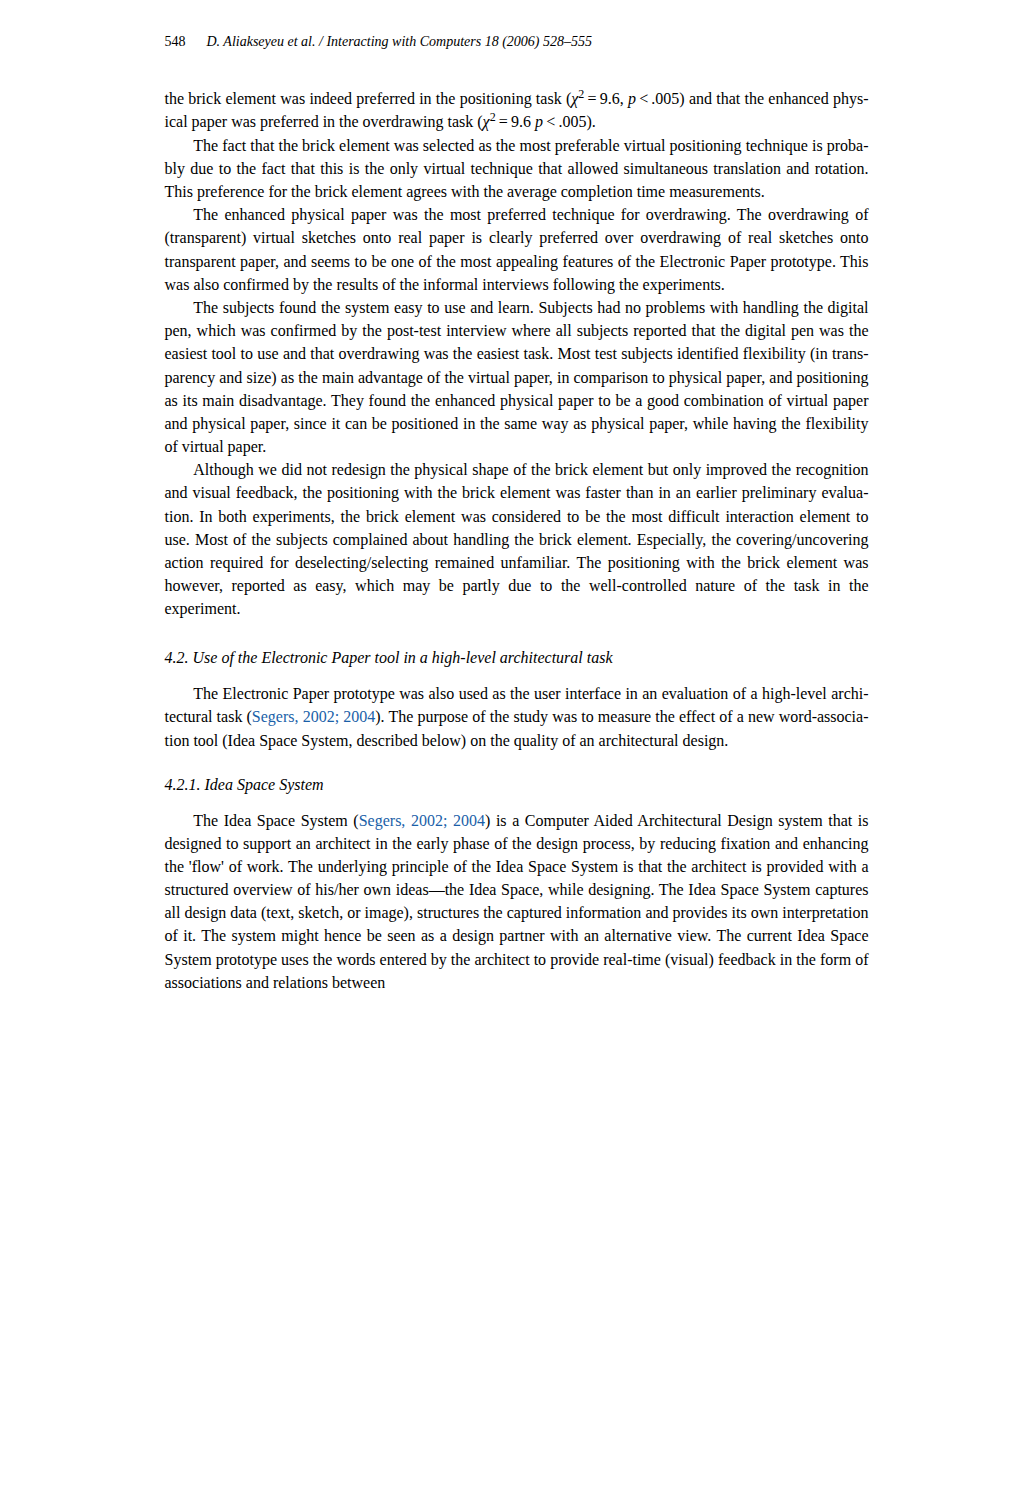548 D. Aliakseyeu et al. / Interacting with Computers 18 (2006) 528–555
the brick element was indeed preferred in the positioning task (χ2 = 9.6, p < .005) and that the enhanced physical paper was preferred in the overdrawing task (χ2 = 9.6 p < .005).
The fact that the brick element was selected as the most preferable virtual positioning technique is probably due to the fact that this is the only virtual technique that allowed simultaneous translation and rotation. This preference for the brick element agrees with the average completion time measurements.
The enhanced physical paper was the most preferred technique for overdrawing. The overdrawing of (transparent) virtual sketches onto real paper is clearly preferred over overdrawing of real sketches onto transparent paper, and seems to be one of the most appealing features of the Electronic Paper prototype. This was also confirmed by the results of the informal interviews following the experiments.
The subjects found the system easy to use and learn. Subjects had no problems with handling the digital pen, which was confirmed by the post-test interview where all subjects reported that the digital pen was the easiest tool to use and that overdrawing was the easiest task. Most test subjects identified flexibility (in transparency and size) as the main advantage of the virtual paper, in comparison to physical paper, and positioning as its main disadvantage. They found the enhanced physical paper to be a good combination of virtual paper and physical paper, since it can be positioned in the same way as physical paper, while having the flexibility of virtual paper.
Although we did not redesign the physical shape of the brick element but only improved the recognition and visual feedback, the positioning with the brick element was faster than in an earlier preliminary evaluation. In both experiments, the brick element was considered to be the most difficult interaction element to use. Most of the subjects complained about handling the brick element. Especially, the covering/uncovering action required for deselecting/selecting remained unfamiliar. The positioning with the brick element was however, reported as easy, which may be partly due to the well-controlled nature of the task in the experiment.
4.2. Use of the Electronic Paper tool in a high-level architectural task
The Electronic Paper prototype was also used as the user interface in an evaluation of a high-level architectural task (Segers, 2002; 2004). The purpose of the study was to measure the effect of a new word-association tool (Idea Space System, described below) on the quality of an architectural design.
4.2.1. Idea Space System
The Idea Space System (Segers, 2002; 2004) is a Computer Aided Architectural Design system that is designed to support an architect in the early phase of the design process, by reducing fixation and enhancing the 'flow' of work. The underlying principle of the Idea Space System is that the architect is provided with a structured overview of his/her own ideas—the Idea Space, while designing. The Idea Space System captures all design data (text, sketch, or image), structures the captured information and provides its own interpretation of it. The system might hence be seen as a design partner with an alternative view. The current Idea Space System prototype uses the words entered by the architect to provide real-time (visual) feedback in the form of associations and relations between